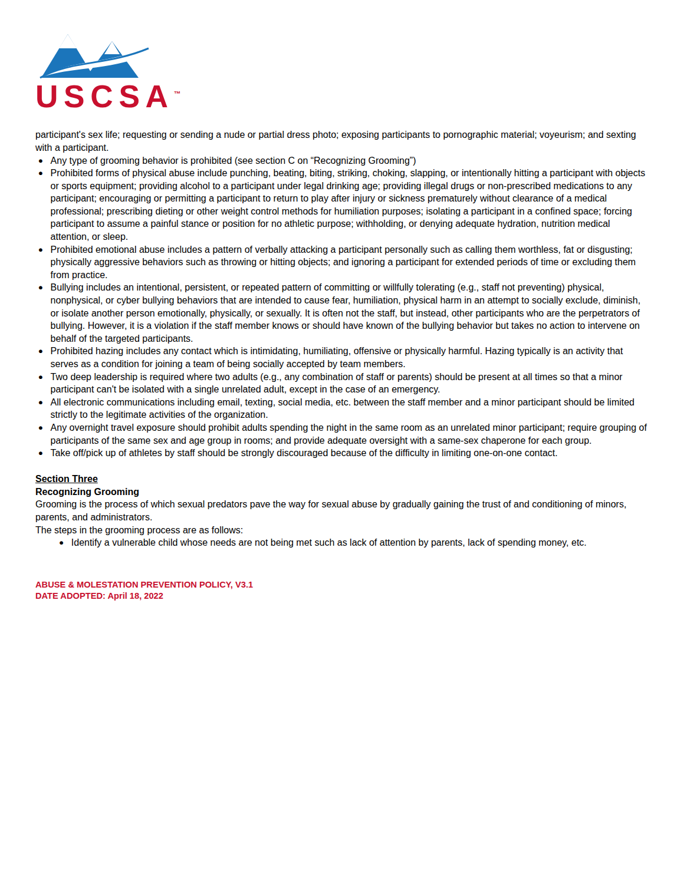USCSA™
participant's sex life; requesting or sending a nude or partial dress photo; exposing participants to pornographic material; voyeurism; and sexting with a participant.
Any type of grooming behavior is prohibited (see section C on “Recognizing Grooming”)
Prohibited forms of physical abuse include punching, beating, biting, striking, choking, slapping, or intentionally hitting a participant with objects or sports equipment; providing alcohol to a participant under legal drinking age; providing illegal drugs or non-prescribed medications to any participant; encouraging or permitting a participant to return to play after injury or sickness prematurely without clearance of a medical professional; prescribing dieting or other weight control methods for humiliation purposes; isolating a participant in a confined space; forcing participant to assume a painful stance or position for no athletic purpose; withholding, or denying adequate hydration, nutrition medical attention, or sleep.
Prohibited emotional abuse includes a pattern of verbally attacking a participant personally such as calling them worthless, fat or disgusting; physically aggressive behaviors such as throwing or hitting objects; and ignoring a participant for extended periods of time or excluding them from practice.
Bullying includes an intentional, persistent, or repeated pattern of committing or willfully tolerating (e.g., staff not preventing) physical, nonphysical, or cyber bullying behaviors that are intended to cause fear, humiliation, physical harm in an attempt to socially exclude, diminish, or isolate another person emotionally, physically, or sexually. It is often not the staff, but instead, other participants who are the perpetrators of bullying. However, it is a violation if the staff member knows or should have known of the bullying behavior but takes no action to intervene on behalf of the targeted participants.
Prohibited hazing includes any contact which is intimidating, humiliating, offensive or physically harmful. Hazing typically is an activity that serves as a condition for joining a team of being socially accepted by team members.
Two deep leadership is required where two adults (e.g., any combination of staff or parents) should be present at all times so that a minor participant can't be isolated with a single unrelated adult, except in the case of an emergency.
All electronic communications including email, texting, social media, etc. between the staff member and a minor participant should be limited strictly to the legitimate activities of the organization.
Any overnight travel exposure should prohibit adults spending the night in the same room as an unrelated minor participant; require grouping of participants of the same sex and age group in rooms; and provide adequate oversight with a same-sex chaperone for each group.
Take off/pick up of athletes by staff should be strongly discouraged because of the difficulty in limiting one-on-one contact.
Section Three
Recognizing Grooming
Grooming is the process of which sexual predators pave the way for sexual abuse by gradually gaining the trust of and conditioning of minors, parents, and administrators.
The steps in the grooming process are as follows:
Identify a vulnerable child whose needs are not being met such as lack of attention by parents, lack of spending money, etc.
ABUSE & MOLESTATION PREVENTION POLICY, V3.1
DATE ADOPTED: April 18, 2022